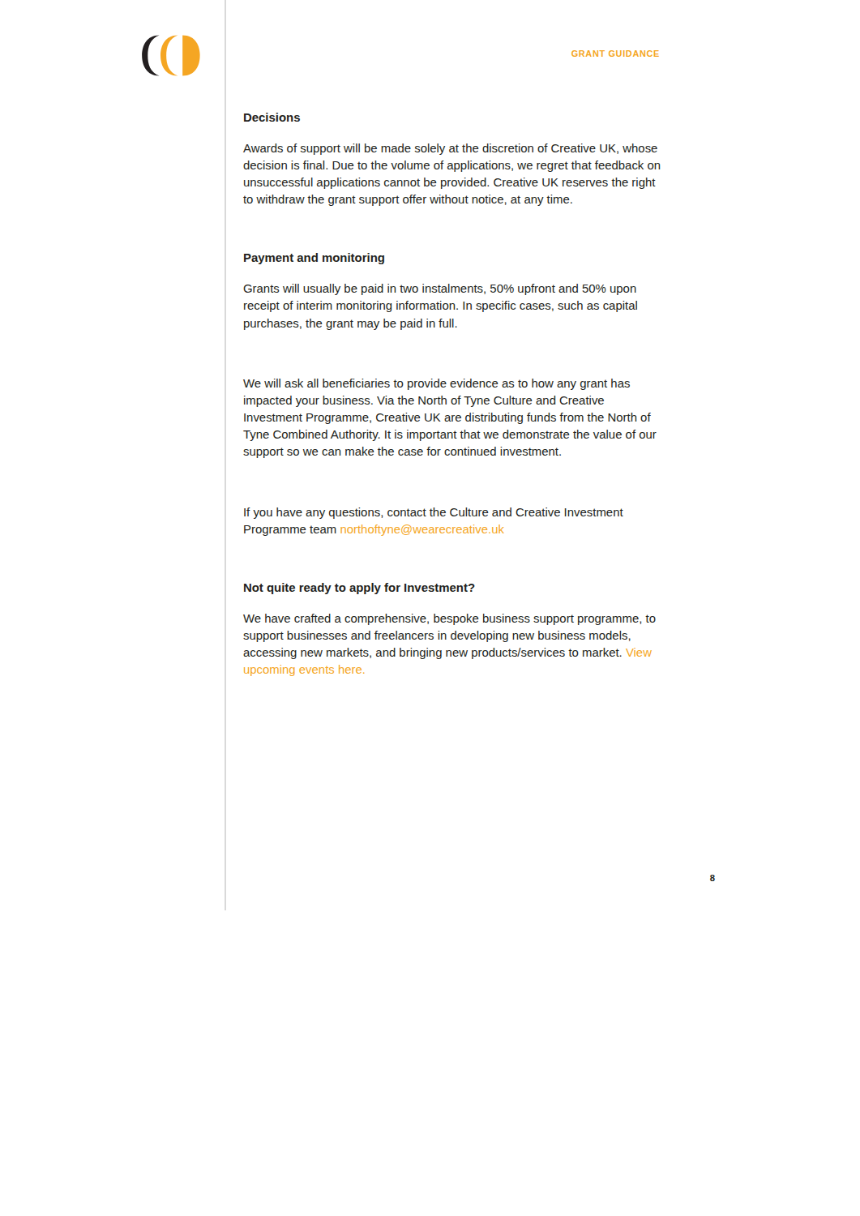GRANT GUIDANCE
Decisions
Awards of support will be made solely at the discretion of Creative UK, whose decision is final. Due to the volume of applications, we regret that feedback on unsuccessful applications cannot be provided. Creative UK reserves the right to withdraw the grant support offer without notice, at any time.
Payment and monitoring
Grants will usually be paid in two instalments, 50% upfront and 50% upon receipt of interim monitoring information. In specific cases, such as capital purchases, the grant may be paid in full.
We will ask all beneficiaries to provide evidence as to how any grant has impacted your business. Via the North of Tyne Culture and Creative Investment Programme, Creative UK are distributing funds from the North of Tyne Combined Authority. It is important that we demonstrate the value of our support so we can make the case for continued investment.
If you have any questions, contact the Culture and Creative Investment Programme team northoftyne@wearecreative.uk
Not quite ready to apply for Investment?
We have crafted a comprehensive, bespoke business support programme, to support businesses and freelancers in developing new business models, accessing new markets, and bringing new products/services to market. View upcoming events here.
8